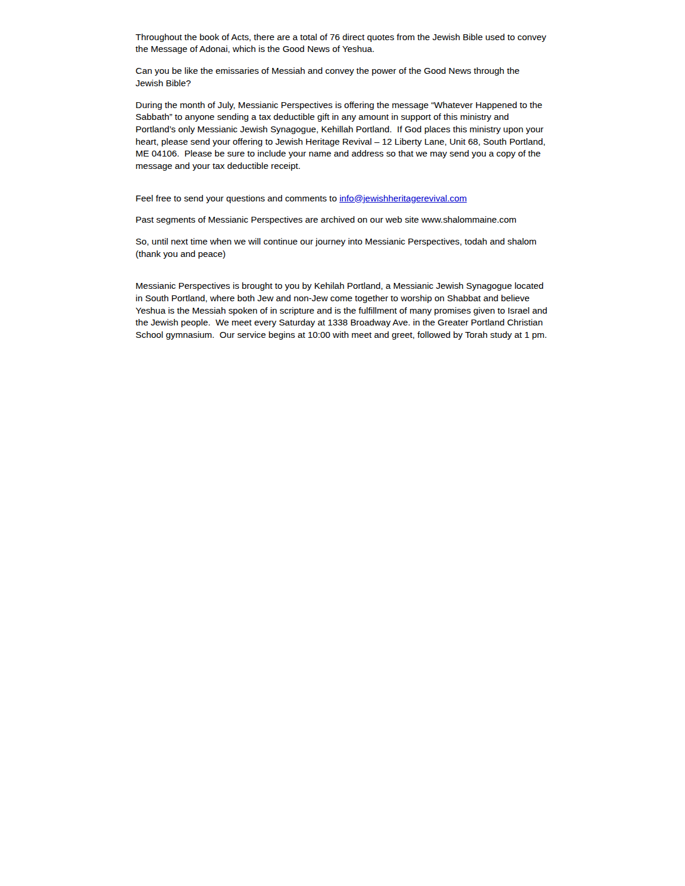Throughout the book of Acts, there are a total of 76 direct quotes from the Jewish Bible used to convey the Message of Adonai, which is the Good News of Yeshua.
Can you be like the emissaries of Messiah and convey the power of the Good News through the Jewish Bible?
During the month of July, Messianic Perspectives is offering the message “Whatever Happened to the Sabbath” to anyone sending a tax deductible gift in any amount in support of this ministry and Portland’s only Messianic Jewish Synagogue, Kehillah Portland. If God places this ministry upon your heart, please send your offering to Jewish Heritage Revival – 12 Liberty Lane, Unit 68, South Portland, ME 04106. Please be sure to include your name and address so that we may send you a copy of the message and your tax deductible receipt.
Feel free to send your questions and comments to info@jewishheritagerevival.com
Past segments of Messianic Perspectives are archived on our web site www.shalommaine.com
So, until next time when we will continue our journey into Messianic Perspectives, todah and shalom (thank you and peace)
Messianic Perspectives is brought to you by Kehilah Portland, a Messianic Jewish Synagogue located in South Portland, where both Jew and non-Jew come together to worship on Shabbat and believe Yeshua is the Messiah spoken of in scripture and is the fulfillment of many promises given to Israel and the Jewish people. We meet every Saturday at 1338 Broadway Ave. in the Greater Portland Christian School gymnasium. Our service begins at 10:00 with meet and greet, followed by Torah study at 1 pm.